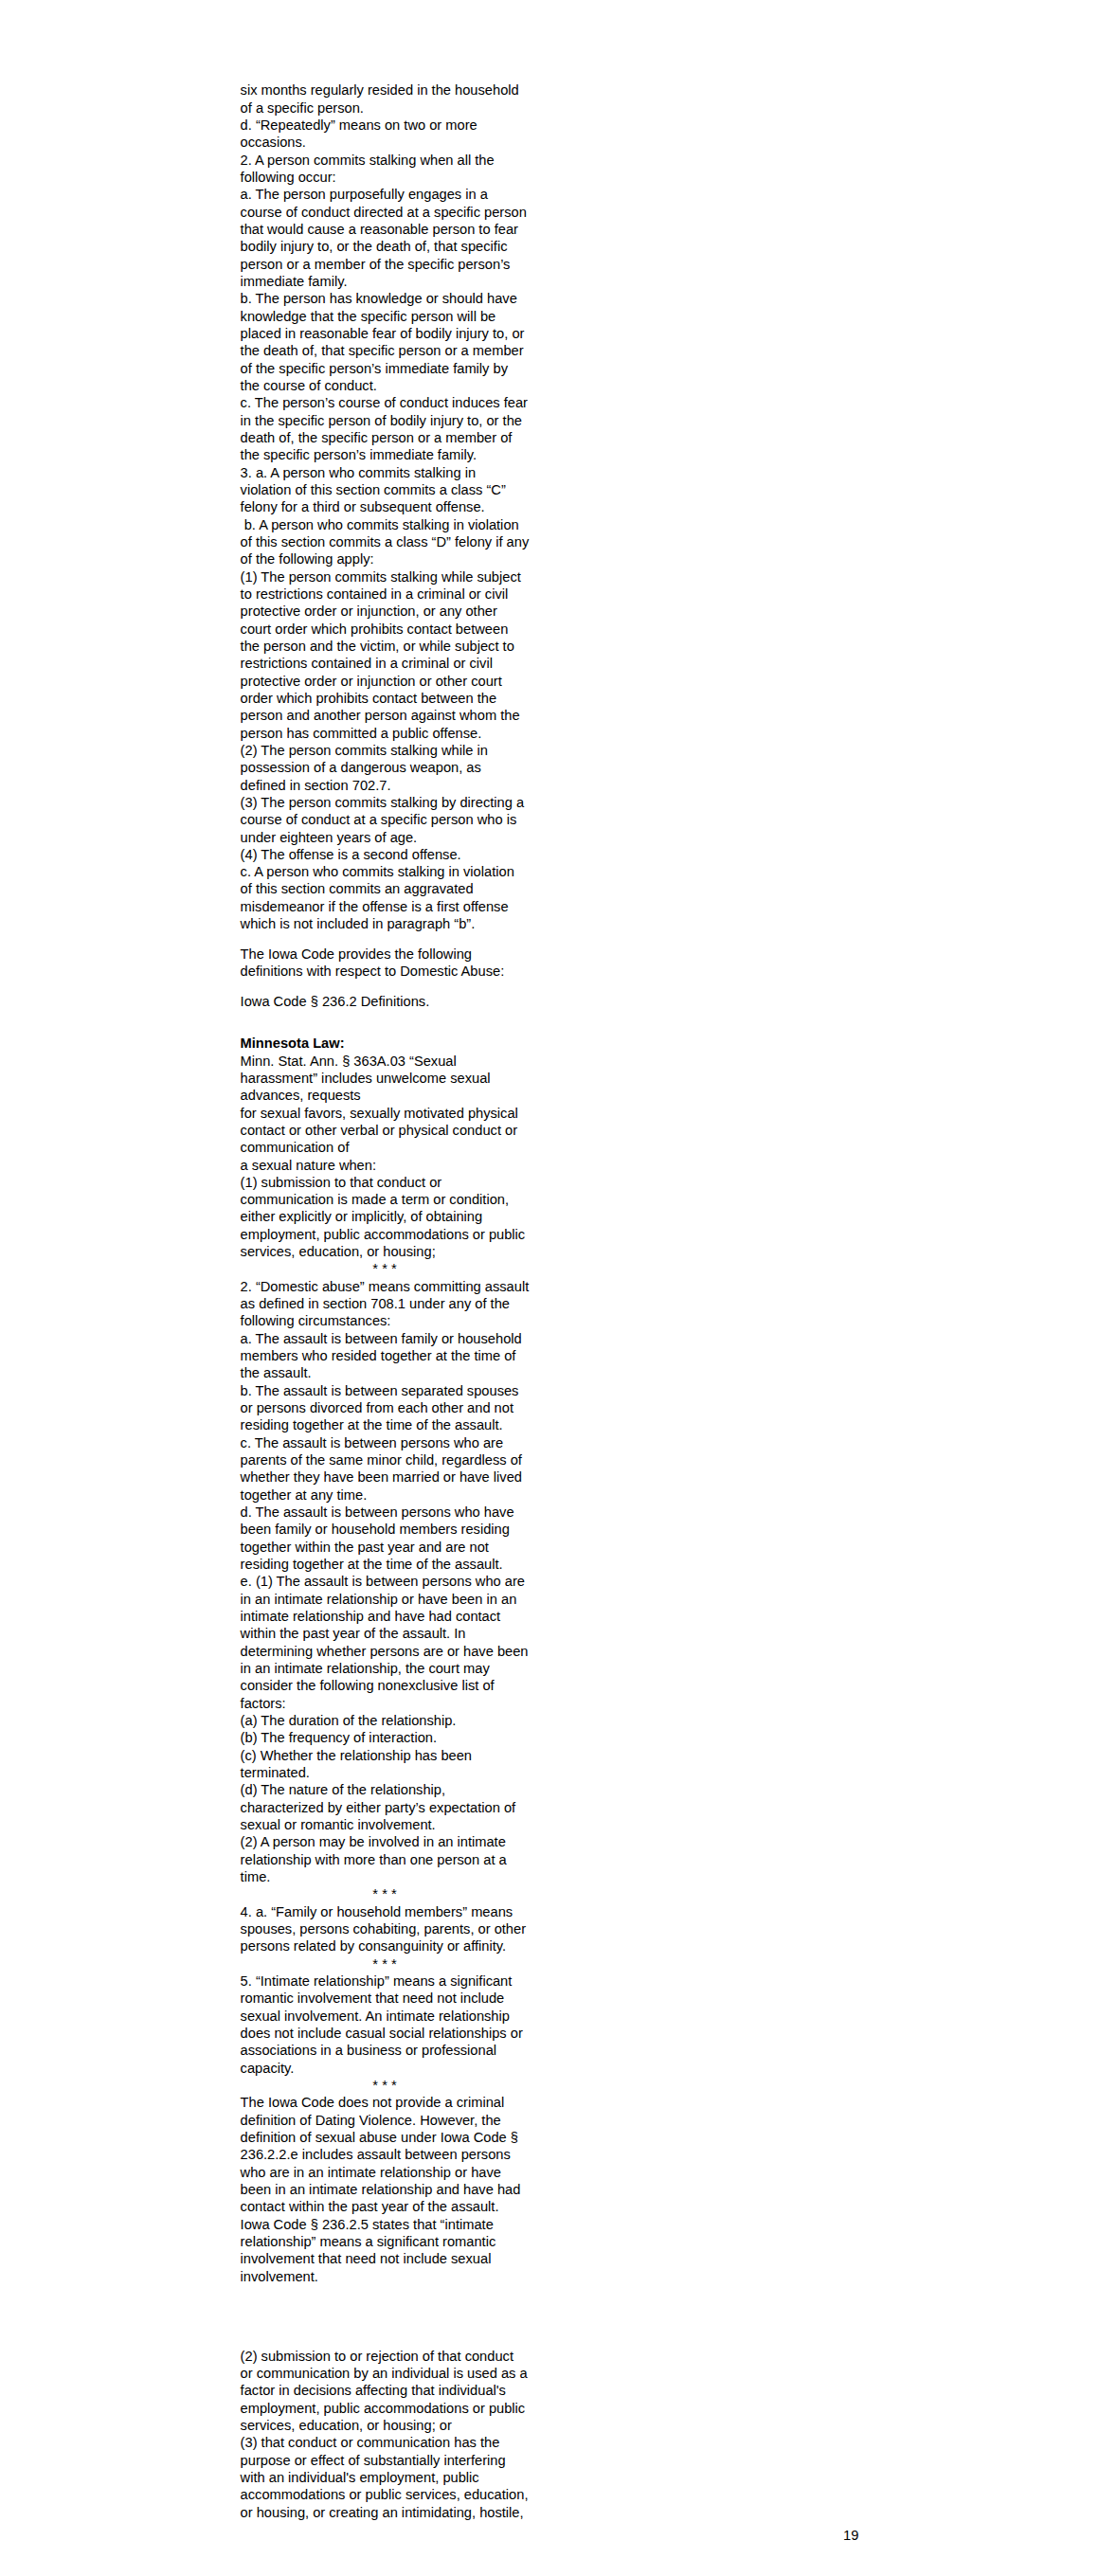six months regularly resided in the household of a specific person.
d. “Repeatedly” means on two or more occasions.
2. A person commits stalking when all the following occur:
a. The person purposefully engages in a course of conduct directed at a specific person that would cause a reasonable person to fear bodily injury to, or the death of, that specific person or a member of the specific person’s immediate family.
b. The person has knowledge or should have knowledge that the specific person will be placed in reasonable fear of bodily injury to, or the death of, that specific person or a member of the specific person’s immediate family by the course of conduct.
c. The person’s course of conduct induces fear in the specific person of bodily injury to, or the death of, the specific person or a member of the specific person’s immediate family.
3. a. A person who commits stalking in violation of this section commits a class “C” felony for a third or subsequent offense.
b. A person who commits stalking in violation of this section commits a class “D” felony if any of the following apply:
(1) The person commits stalking while subject to restrictions contained in a criminal or civil protective order or injunction, or any other court order which prohibits contact between the person and the victim, or while subject to restrictions contained in a criminal or civil protective order or injunction or other court order which prohibits contact between the person and another person against whom the person has committed a public offense.
(2) The person commits stalking while in possession of a dangerous weapon, as defined in section 702.7.
(3) The person commits stalking by directing a course of conduct at a specific person who is under eighteen years of age.
(4) The offense is a second offense.
c. A person who commits stalking in violation of this section commits an aggravated misdemeanor if the offense is a first offense which is not included in paragraph “b”.
The Iowa Code provides the following definitions with respect to Domestic Abuse:
Iowa Code § 236.2 Definitions.
Minnesota Law:
Minn. Stat. Ann. § 363A.03 “Sexual harassment” includes unwelcome sexual advances, requests
for sexual favors, sexually motivated physical contact or other verbal or physical conduct or communication of
a sexual nature when:
(1) submission to that conduct or communication is made a term or condition, either explicitly or implicitly, of obtaining employment, public accommodations or public services, education, or housing;
* * *
2. “Domestic abuse” means committing assault as defined in section 708.1 under any of the following circumstances:
a. The assault is between family or household members who resided together at the time of the assault.
b. The assault is between separated spouses or persons divorced from each other and not residing together at the time of the assault.
c. The assault is between persons who are parents of the same minor child, regardless of whether they have been married or have lived together at any time.
d. The assault is between persons who have been family or household members residing together within the past year and are not residing together at the time of the assault.
e. (1) The assault is between persons who are in an intimate relationship or have been in an intimate relationship and have had contact within the past year of the assault. In determining whether persons are or have been in an intimate relationship, the court may consider the following nonexclusive list of factors:
(a) The duration of the relationship.
(b) The frequency of interaction.
(c) Whether the relationship has been terminated.
(d) The nature of the relationship, characterized by either party’s expectation of sexual or romantic involvement.
(2) A person may be involved in an intimate relationship with more than one person at a time.
* * *
4. a. “Family or household members” means spouses, persons cohabiting, parents, or other persons related by consanguinity or affinity.
* * *
5. “Intimate relationship” means a significant romantic involvement that need not include sexual involvement. An intimate relationship does not include casual social relationships or associations in a business or professional capacity.
* * *
The Iowa Code does not provide a criminal definition of Dating Violence. However, the definition of sexual abuse under Iowa Code § 236.2.2.e includes assault between persons who are in an intimate relationship or have been in an intimate relationship and have had contact within the past year of the assault. Iowa Code § 236.2.5 states that “intimate relationship” means a significant romantic involvement that need not include sexual involvement.
(2) submission to or rejection of that conduct or communication by an individual is used as a factor in decisions affecting that individual's employment, public accommodations or public services, education, or housing; or
(3) that conduct or communication has the purpose or effect of substantially interfering with an individual's employment, public accommodations or public services, education, or housing, or creating an intimidating, hostile,
19